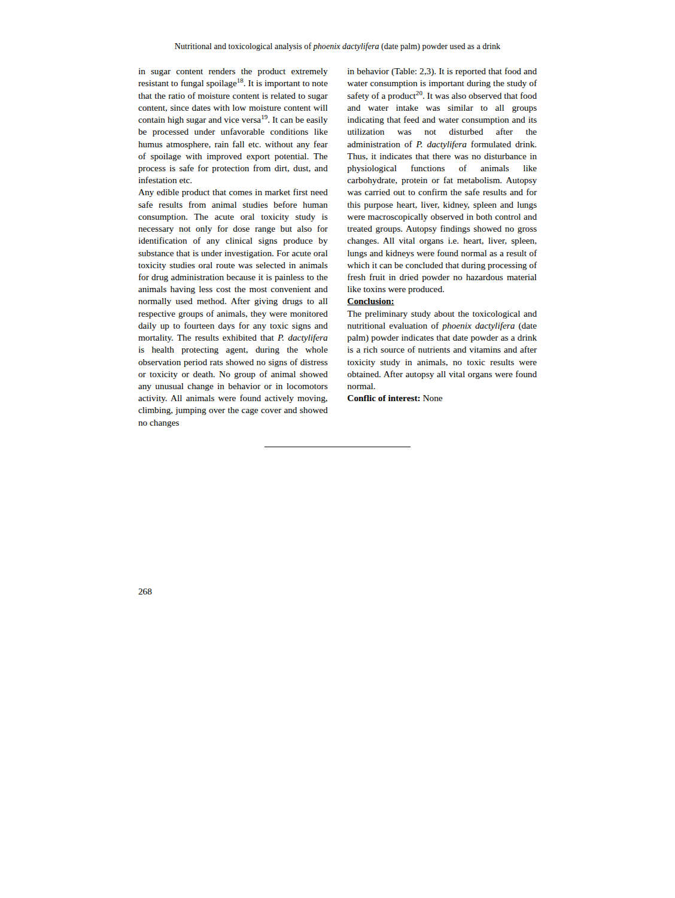Nutritional and toxicological analysis of phoenix dactylifera (date palm) powder used as a drink
in sugar content renders the product extremely resistant to fungal spoilage18. It is important to note that the ratio of moisture content is related to sugar content, since dates with low moisture content will contain high sugar and vice versa19. It can be easily be processed under unfavorable conditions like humus atmosphere, rain fall etc. without any fear of spoilage with improved export potential. The process is safe for protection from dirt, dust, and infestation etc.
Any edible product that comes in market first need safe results from animal studies before human consumption. The acute oral toxicity study is necessary not only for dose range but also for identification of any clinical signs produce by substance that is under investigation. For acute oral toxicity studies oral route was selected in animals for drug administration because it is painless to the animals having less cost the most convenient and normally used method. After giving drugs to all respective groups of animals, they were monitored daily up to fourteen days for any toxic signs and mortality. The results exhibited that P. dactylifera is health protecting agent, during the whole observation period rats showed no signs of distress or toxicity or death. No group of animal showed any unusual change in behavior or in locomotors activity. All animals were found actively moving, climbing, jumping over the cage cover and showed no changes
in behavior (Table: 2,3). It is reported that food and water consumption is important during the study of safety of a product20. It was also observed that food and water intake was similar to all groups indicating that feed and water consumption and its utilization was not disturbed after the administration of P. dactylifera formulated drink. Thus, it indicates that there was no disturbance in physiological functions of animals like carbohydrate, protein or fat metabolism. Autopsy was carried out to confirm the safe results and for this purpose heart, liver, kidney, spleen and lungs were macroscopically observed in both control and treated groups. Autopsy findings showed no gross changes. All vital organs i.e. heart, liver, spleen, lungs and kidneys were found normal as a result of which it can be concluded that during processing of fresh fruit in dried powder no hazardous material like toxins were produced.
Conclusion:
The preliminary study about the toxicological and nutritional evaluation of phoenix dactylifera (date palm) powder indicates that date powder as a drink is a rich source of nutrients and vitamins and after toxicity study in animals, no toxic results were obtained. After autopsy all vital organs were found normal.
Conflic of interest: None
268